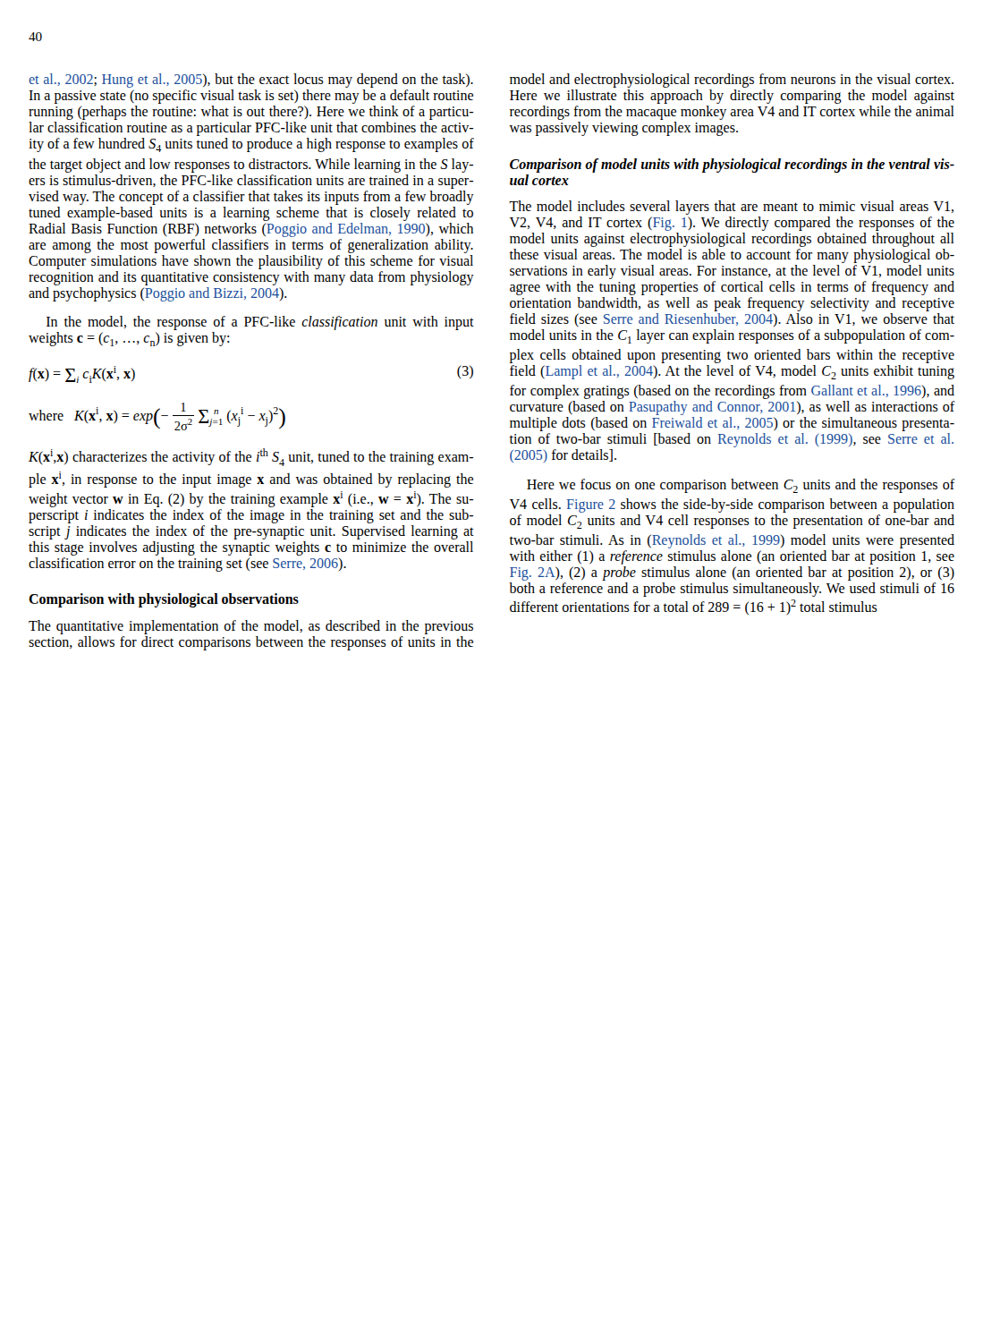40
et al., 2002; Hung et al., 2005), but the exact locus may depend on the task). In a passive state (no specific visual task is set) there may be a default routine running (perhaps the routine: what is out there?). Here we think of a particular classification routine as a particular PFC-like unit that combines the activity of a few hundred S 4 units tuned to produce a high response to examples of the target object and low responses to distractors. While learning in the S layers is stimulus-driven, the PFC-like classification units are trained in a supervised way. The concept of a classifier that takes its inputs from a few broadly tuned example-based units is a learning scheme that is closely related to Radial Basis Function (RBF) networks (Poggio and Edelman, 1990), which are among the most powerful classifiers in terms of generalization ability. Computer simulations have shown the plausibility of this scheme for visual recognition and its quantitative consistency with many data from physiology and psychophysics (Poggio and Bizzi, 2004).
In the model, the response of a PFC-like classification unit with input weights c = (c 1, …, cn) is given by:
(3) f(x) = Σ i ciK(xi, x)
where K(xi, x) = exp(− 12σ2 Σnj=1 (xji − xj)2)
K(xi,x) characterizes the activity of the ith S 4 unit, tuned to the training example xi, in response to the input image x and was obtained by replacing the weight vector w in Eq. (2) by the training example xi (i.e., w = xi). The superscript i indicates the index of the image in the training set and the subscript j indicates the index of the pre-synaptic unit. Supervised learning at this stage involves adjusting the synaptic weights c to minimize the overall classification error on the training set (see Serre, 2006).
Comparison with physiological observations
The quantitative implementation of the model, as described in the previous section, allows for direct comparisons between the responses of units in the model and electrophysiological recordings from neurons in the visual cortex. Here we illustrate this approach by directly comparing the model against recordings from the macaque monkey area V4 and IT cortex while the animal was passively viewing complex images.
Comparison of model units with physiological recordings in the ventral visual cortex
The model includes several layers that are meant to mimic visual areas V1, V2, V4, and IT cortex (Fig. 1). We directly compared the responses of the model units against electrophysiological recordings obtained throughout all these visual areas. The model is able to account for many physiological observations in early visual areas. For instance, at the level of V1, model units agree with the tuning properties of cortical cells in terms of frequency and orientation bandwidth, as well as peak frequency selectivity and receptive field sizes (see Serre and Riesenhuber, 2004). Also in V1, we observe that model units in the C 1 layer can explain responses of a subpopulation of complex cells obtained upon presenting two oriented bars within the receptive field (Lampl et al., 2004). At the level of V4, model C 2 units exhibit tuning for complex gratings (based on the recordings from Gallant et al., 1996), and curvature (based on Pasupathy and Connor, 2001), as well as interactions of multiple dots (based on Freiwald et al., 2005) or the simultaneous presentation of two-bar stimuli [based on Reynolds et al. (1999), see Serre et al. (2005) for details].
Here we focus on one comparison between C 2 units and the responses of V4 cells. Figure 2 shows the side-by-side comparison between a population of model C 2 units and V4 cell responses to the presentation of one-bar and two-bar stimuli. As in (Reynolds et al., 1999) model units were presented with either (1) a reference stimulus alone (an oriented bar at position 1, see Fig. 2A), (2) a probe stimulus alone (an oriented bar at position 2), or (3) both a reference and a probe stimulus simultaneously. We used stimuli of 16 different orientations for a total of 289 = (16 + 1)2 total stimulus